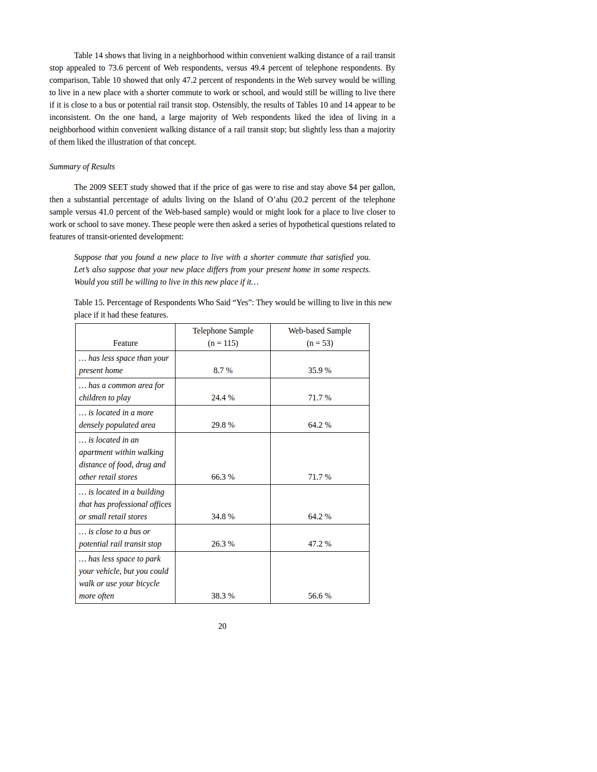Table 14 shows that living in a neighborhood within convenient walking distance of a rail transit stop appealed to 73.6 percent of Web respondents, versus 49.4 percent of telephone respondents. By comparison, Table 10 showed that only 47.2 percent of respondents in the Web survey would be willing to live in a new place with a shorter commute to work or school, and would still be willing to live there if it is close to a bus or potential rail transit stop. Ostensibly, the results of Tables 10 and 14 appear to be inconsistent. On the one hand, a large majority of Web respondents liked the idea of living in a neighborhood within convenient walking distance of a rail transit stop; but slightly less than a majority of them liked the illustration of that concept.
Summary of Results
The 2009 SEET study showed that if the price of gas were to rise and stay above $4 per gallon, then a substantial percentage of adults living on the Island of O’ahu (20.2 percent of the telephone sample versus 41.0 percent of the Web-based sample) would or might look for a place to live closer to work or school to save money. These people were then asked a series of hypothetical questions related to features of transit-oriented development:
Suppose that you found a new place to live with a shorter commute that satisfied you. Let’s also suppose that your new place differs from your present home in some respects. Would you still be willing to live in this new place if it…
Table 15. Percentage of Respondents Who Said “Yes”: They would be willing to live in this new place if it had these features.
| Feature | Telephone Sample (n = 115) | Web-based Sample (n = 53) |
| --- | --- | --- |
| … has less space than your present home | 8.7 % | 35.9 % |
| … has a common area for children to play | 24.4 % | 71.7 % |
| … is located in a more densely populated area | 29.8 % | 64.2 % |
| … is located in an apartment within walking distance of food, drug and other retail stores | 66.3 % | 71.7 % |
| … is located in a building that has professional offices or small retail stores | 34.8 % | 64.2 % |
| … is close to a bus or potential rail transit stop | 26.3 % | 47.2 % |
| … has less space to park your vehicle, but you could walk or use your bicycle more often | 38.3 % | 56.6 % |
20